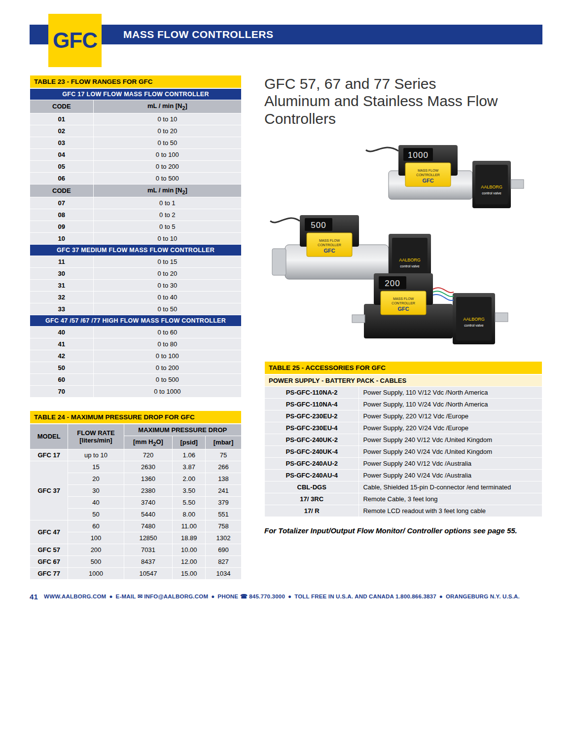GFC
MASS FLOW CONTROLLERS
TABLE 23 - FLOW RANGES FOR GFC
| GFC 17 LOW FLOW MASS FLOW CONTROLLER |
| --- |
| CODE | mL / min [N 2 ] |
| 01 | 0 to 10 |
| 02 | 0 to 20 |
| 03 | 0 to 50 |
| 04 | 0 to 100 |
| 05 | 0 to 200 |
| 06 | 0 to 500 |
| CODE | mL / min [N 2 ] |
| 07 | 0 to 1 |
| 08 | 0 to 2 |
| 09 | 0 to 5 |
| 10 | 0 to 10 |
| GFC 37 MEDIUM FLOW MASS FLOW CONTROLLER |
| 11 | 0 to 15 |
| 30 | 0 to 20 |
| 31 | 0 to 30 |
| 32 | 0 to 40 |
| 33 | 0 to 50 |
| GFC 47 /57 /67 /77 HIGH FLOW MASS FLOW CONTROLLER |
| 40 | 0 to 60 |
| 41 | 0 to 80 |
| 42 | 0 to 100 |
| 50 | 0 to 200 |
| 60 | 0 to 500 |
| 70 | 0 to 1000 |
TABLE 24 - MAXIMUM PRESSURE DROP FOR GFC
| MODEL | FLOW RATE [liters/min] | MAXIMUM PRESSURE DROP |
| --- | --- | --- |
| [mm H 2 O] | [psid] | [mbar] |
| GFC 17 | up to 10 | 720 | 1.06 | 75 |
| GFC 37 | 15 | 2630 | 3.87 | 266 |
| 20 | 1360 | 2.00 | 138 |
| 30 | 2380 | 3.50 | 241 |
| 40 | 3740 | 5.50 | 379 |
| 50 | 5440 | 8.00 | 551 |
| GFC 47 | 60 | 7480 | 11.00 | 758 |
| 100 | 12850 | 18.89 | 1302 |
| GFC 57 | 200 | 7031 | 10.00 | 690 |
| GFC 67 | 500 | 8437 | 12.00 | 827 |
| GFC 77 | 1000 | 10547 | 15.00 | 1034 |
GFC 57, 67 and 77 Series
Aluminum and Stainless Mass Flow
Controllers
AALBORG control valve 1000 MASS FLOW CONTROLLER GFC AALBORG control valve 500 MASS FLOW CONTROLLER GFC AALBORG control valve 200 MASS FLOW CONTROLLER GFC
TABLE 25 - ACCESSORIES FOR GFC
| POWER SUPPLY - BATTERY PACK - CABLES |
| --- |
| PS-GFC-110NA-2 | Power Supply, 110 V/12 Vdc /North America |
| PS-GFC-110NA-4 | Power Supply, 110 V/24 Vdc /North America |
| PS-GFC-230EU-2 | Power Supply, 220 V/12 Vdc /Europe |
| PS-GFC-230EU-4 | Power Supply, 220 V/24 Vdc /Europe |
| PS-GFC-240UK-2 | Power Supply 240 V/12 Vdc /United Kingdom |
| PS-GFC-240UK-4 | Power Supply 240 V/24 Vdc /United Kingdom |
| PS-GFC-240AU-2 | Power Supply 240 V/12 Vdc /Australia |
| PS-GFC-240AU-4 | Power Supply 240 V/24 Vdc /Australia |
| CBL-DGS | Cable, Shielded 15-pin D-connector /end terminated |
| 17/ 3RC | Remote Cable, 3 feet long |
| 17/ R | Remote LCD readout with 3 feet long cable |
For Totalizer Input/Output Flow Monitor/ Controller options see page 55.
41 WWW.AALBORG.COM● E-MAIL ✉ INFO@AALBORG.COM● PHONE ☎ 845.770.3000● TOLL FREE IN U.S.A. AND CANADA 1.800.866.3837● ORANGEBURG N.Y. U.S.A.